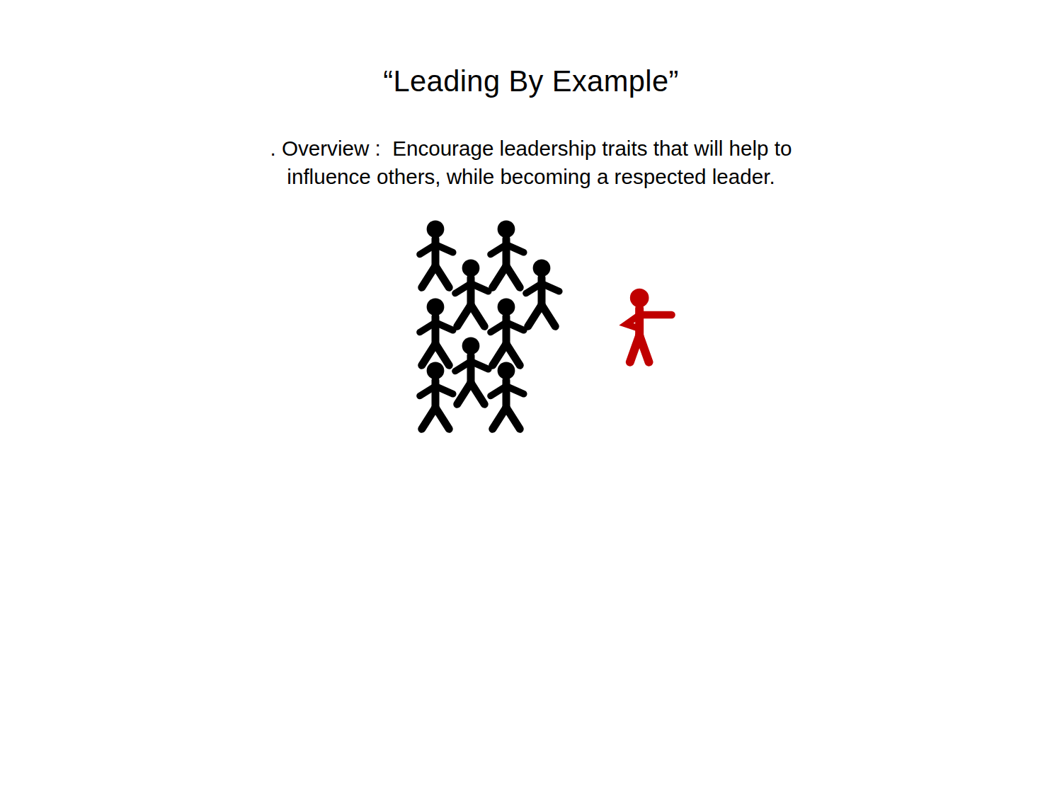“Leading By Example”
. Overview : Encourage leadership traits that will help to influence others, while becoming a respected leader.
A group of figures follows a single red leader who points the way forward.